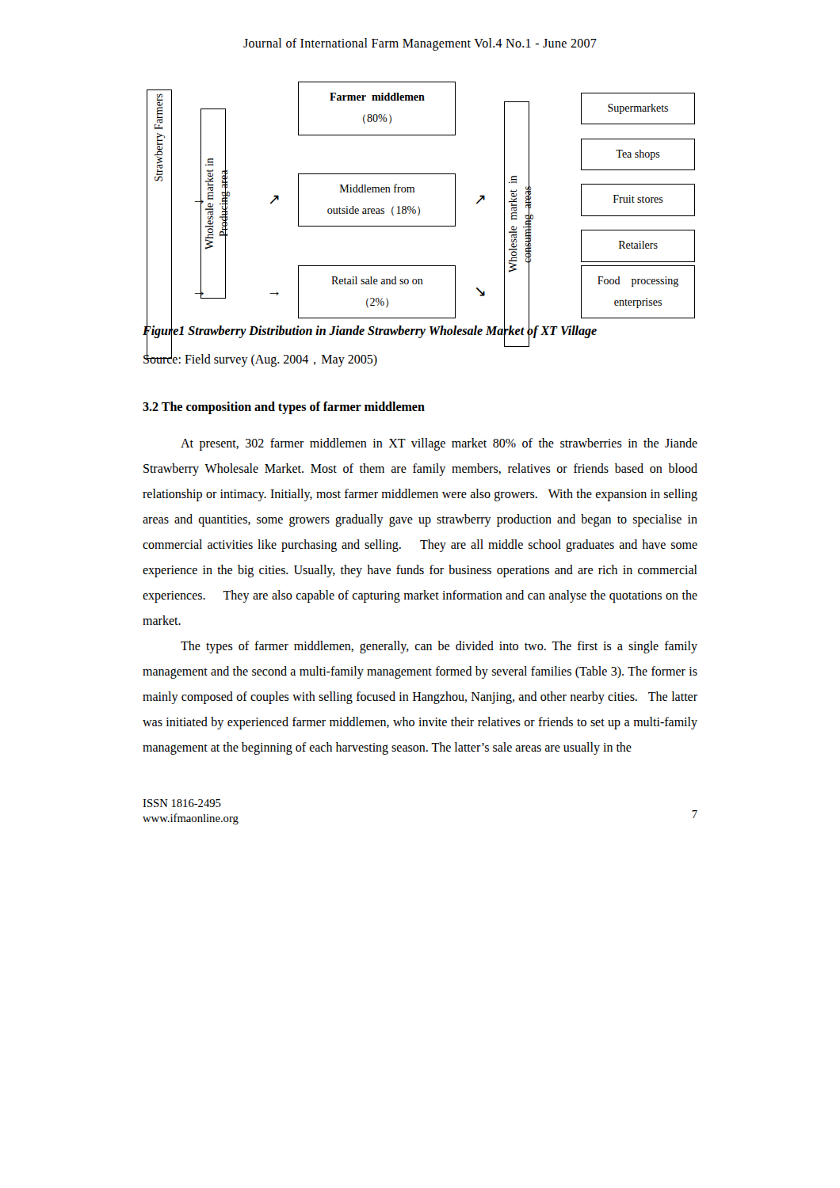Journal of International Farm Management Vol.4 No.1 - June 2007
| Strawberry Farmers | | | | Farmer middlemen （80%） | | Wholesale market in consuming areas | | Supermarkets |
| | | | | | Tea shops |
| → | ↗ | Middlemen from outside areas（18%） | ↗ | | Fruit stores |
| | | | | | Retailers |
| → | → | Retail sale and so on （2%） | ↘ | | Food processing enterprises |
| | Wholesale market in Producing area | |
Figure1 Strawberry Distribution in Jiande Strawberry Wholesale Market of XT Village
Source: Field survey (Aug. 2004，May 2005)
3.2 The composition and types of farmer middlemen
At present, 302 farmer middlemen in XT village market 80% of the strawberries in the Jiande Strawberry Wholesale Market. Most of them are family members, relatives or friends based on blood relationship or intimacy. Initially, most farmer middlemen were also growers. With the expansion in selling areas and quantities, some growers gradually gave up strawberry production and began to specialise in commercial activities like purchasing and selling. They are all middle school graduates and have some experience in the big cities. Usually, they have funds for business operations and are rich in commercial experiences. They are also capable of capturing market information and can analyse the quotations on the market.
The types of farmer middlemen, generally, can be divided into two. The first is a single family management and the second a multi-family management formed by several families (Table 3). The former is mainly composed of couples with selling focused in Hangzhou, Nanjing, and other nearby cities. The latter was initiated by experienced farmer middlemen, who invite their relatives or friends to set up a multi-family management at the beginning of each harvesting season. The latter’s sale areas are usually in the
ISSN 1816-2495
www.ifmaonline.org
7